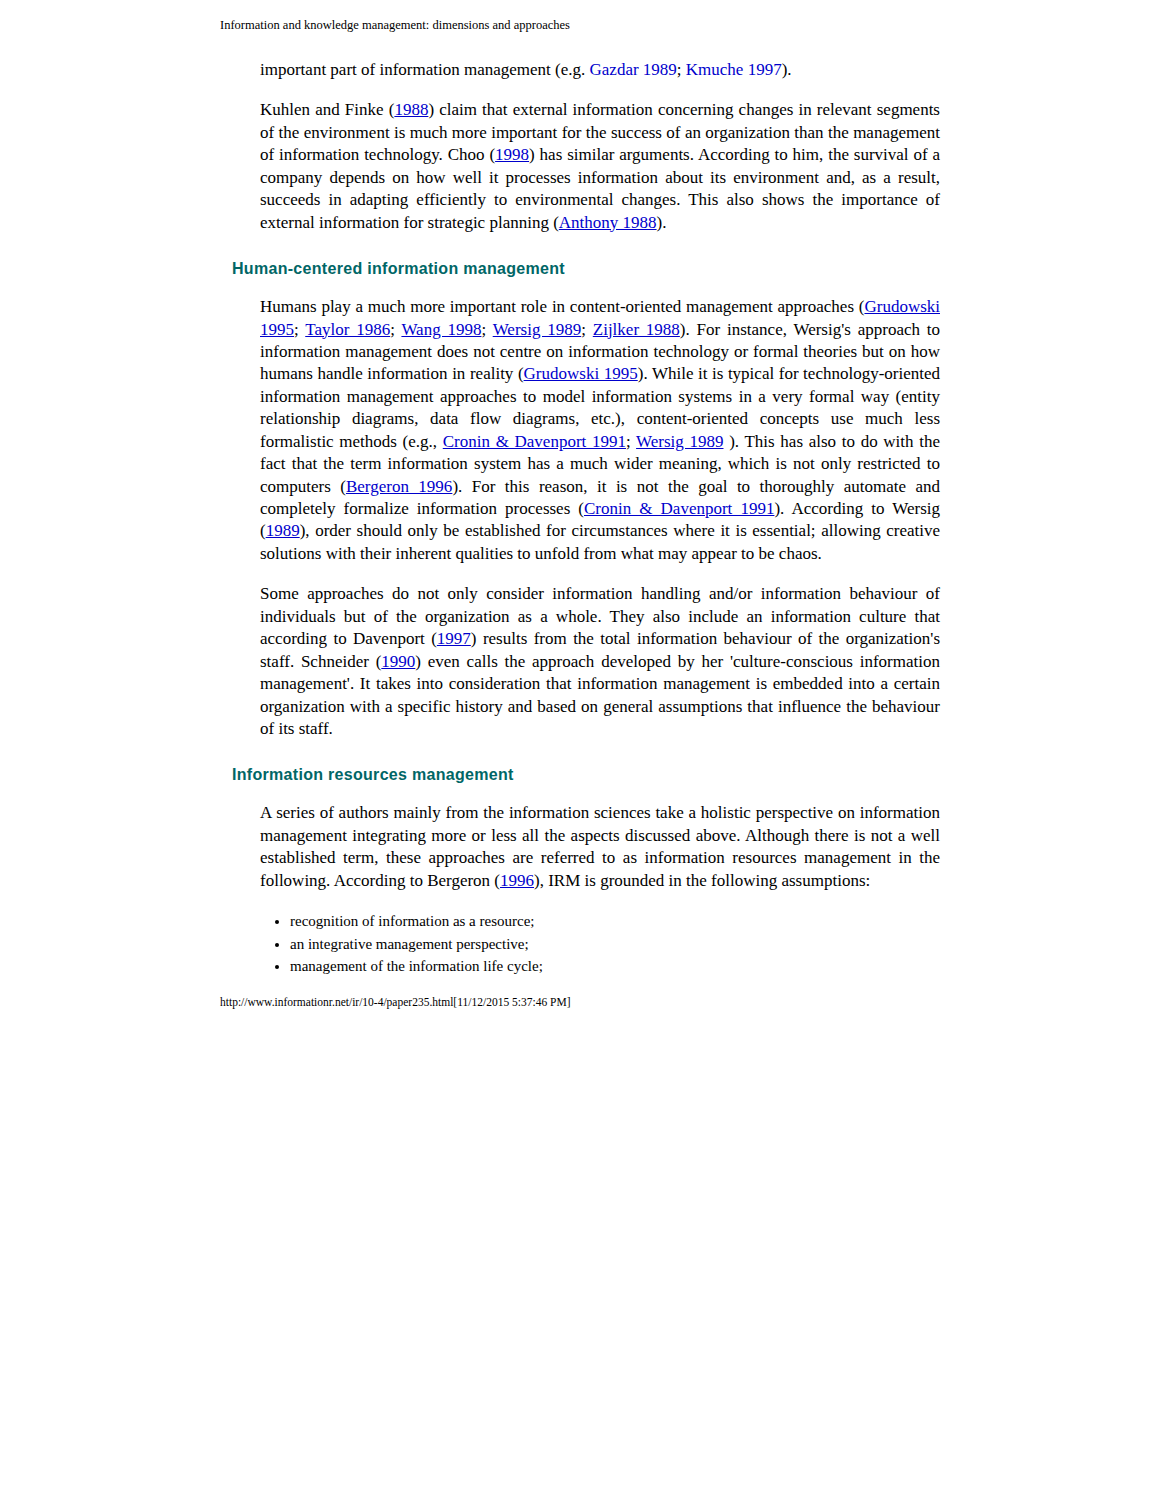Information and knowledge management: dimensions and approaches
important part of information management (e.g. Gazdar 1989; Kmuche 1997).
Kuhlen and Finke (1988) claim that external information concerning changes in relevant segments of the environment is much more important for the success of an organization than the management of information technology. Choo (1998) has similar arguments. According to him, the survival of a company depends on how well it processes information about its environment and, as a result, succeeds in adapting efficiently to environmental changes. This also shows the importance of external information for strategic planning (Anthony 1988).
Human-centered information management
Humans play a much more important role in content-oriented management approaches (Grudowski 1995; Taylor 1986; Wang 1998; Wersig 1989; Zijlker 1988). For instance, Wersig's approach to information management does not centre on information technology or formal theories but on how humans handle information in reality (Grudowski 1995). While it is typical for technology-oriented information management approaches to model information systems in a very formal way (entity relationship diagrams, data flow diagrams, etc.), content-oriented concepts use much less formalistic methods (e.g., Cronin & Davenport 1991; Wersig 1989 ). This has also to do with the fact that the term information system has a much wider meaning, which is not only restricted to computers (Bergeron 1996). For this reason, it is not the goal to thoroughly automate and completely formalize information processes (Cronin & Davenport 1991). According to Wersig (1989), order should only be established for circumstances where it is essential; allowing creative solutions with their inherent qualities to unfold from what may appear to be chaos.
Some approaches do not only consider information handling and/or information behaviour of individuals but of the organization as a whole. They also include an information culture that according to Davenport (1997) results from the total information behaviour of the organization's staff. Schneider (1990) even calls the approach developed by her 'culture-conscious information management'. It takes into consideration that information management is embedded into a certain organization with a specific history and based on general assumptions that influence the behaviour of its staff.
Information resources management
A series of authors mainly from the information sciences take a holistic perspective on information management integrating more or less all the aspects discussed above. Although there is not a well established term, these approaches are referred to as information resources management in the following. According to Bergeron (1996), IRM is grounded in the following assumptions:
recognition of information as a resource;
an integrative management perspective;
management of the information life cycle;
http://www.informationr.net/ir/10-4/paper235.html[11/12/2015 5:37:46 PM]